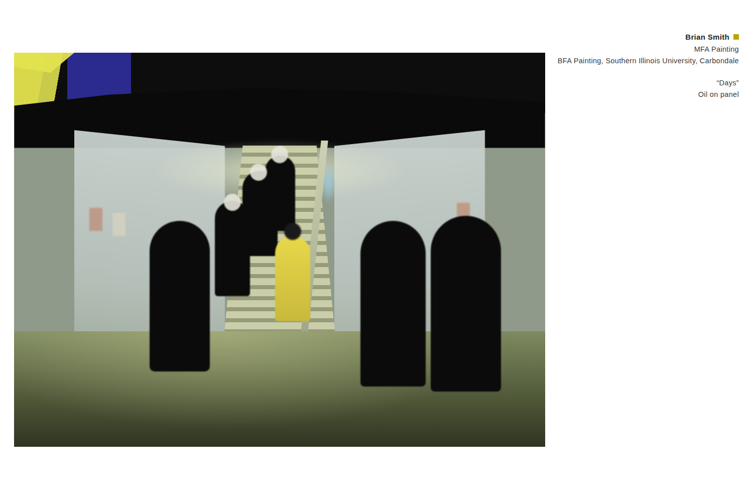Brian Smith
MFA Painting
BFA Painting, Southern Illinois University, Carbondale
“Days”
Oil on panel